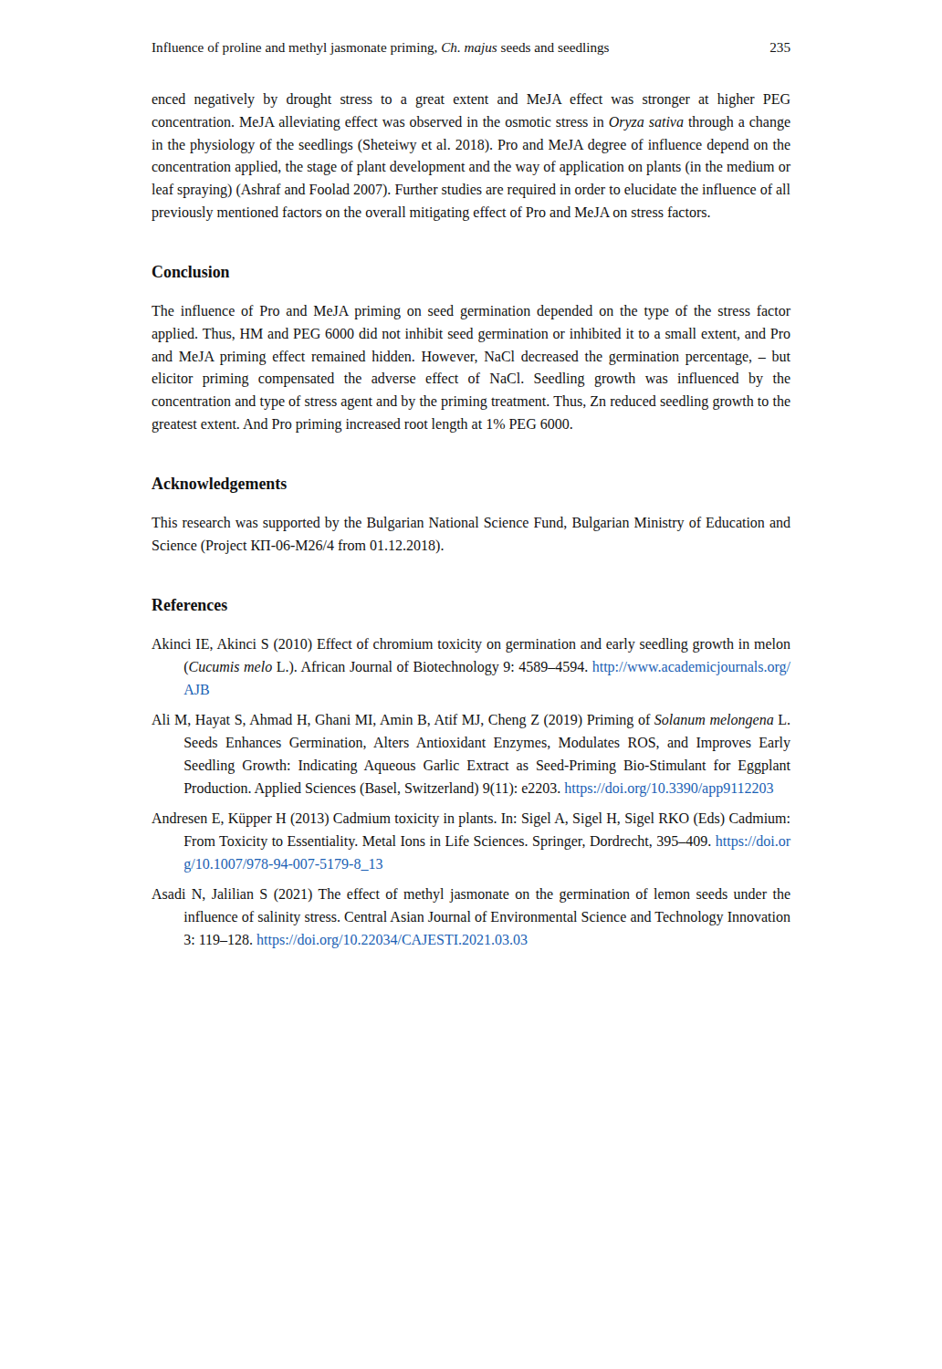Influence of proline and methyl jasmonate priming, Ch. majus seeds and seedlings 235
enced negatively by drought stress to a great extent and MeJA effect was stronger at higher PEG concentration. MeJA alleviating effect was observed in the osmotic stress in Oryza sativa through a change in the physiology of the seedlings (Sheteiwy et al. 2018). Pro and MeJA degree of influence depend on the concentration applied, the stage of plant development and the way of application on plants (in the medium or leaf spraying) (Ashraf and Foolad 2007). Further studies are required in order to elucidate the influence of all previously mentioned factors on the overall mitigating effect of Pro and MeJA on stress factors.
Conclusion
The influence of Pro and MeJA priming on seed germination depended on the type of the stress factor applied. Thus, HM and PEG 6000 did not inhibit seed germination or inhibited it to a small extent, and Pro and MeJA priming effect remained hidden. However, NaCl decreased the germination percentage, – but elicitor priming compensated the adverse effect of NaCl. Seedling growth was influenced by the concentration and type of stress agent and by the priming treatment. Thus, Zn reduced seedling growth to the greatest extent. And Pro priming increased root length at 1% PEG 6000.
Acknowledgements
This research was supported by the Bulgarian National Science Fund, Bulgarian Ministry of Education and Science (Project КП-06-М26/4 from 01.12.2018).
References
Akinci IE, Akinci S (2010) Effect of chromium toxicity on germination and early seedling growth in melon (Cucumis melo L.). African Journal of Biotechnology 9: 4589–4594. http://www.academicjournals.org/AJB
Ali M, Hayat S, Ahmad H, Ghani MI, Amin B, Atif MJ, Cheng Z (2019) Priming of Solanum melongena L. Seeds Enhances Germination, Alters Antioxidant Enzymes, Modulates ROS, and Improves Early Seedling Growth: Indicating Aqueous Garlic Extract as Seed-Priming Bio-Stimulant for Eggplant Production. Applied Sciences (Basel, Switzerland) 9(11): e2203. https://doi.org/10.3390/app9112203
Andresen E, Küpper H (2013) Cadmium toxicity in plants. In: Sigel A, Sigel H, Sigel RKO (Eds) Cadmium: From Toxicity to Essentiality. Metal Ions in Life Sciences. Springer, Dordrecht, 395–409. https://doi.org/10.1007/978-94-007-5179-8_13
Asadi N, Jalilian S (2021) The effect of methyl jasmonate on the germination of lemon seeds under the influence of salinity stress. Central Asian Journal of Environmental Science and Technology Innovation 3: 119–128. https://doi.org/10.22034/CAJESTI.2021.03.03